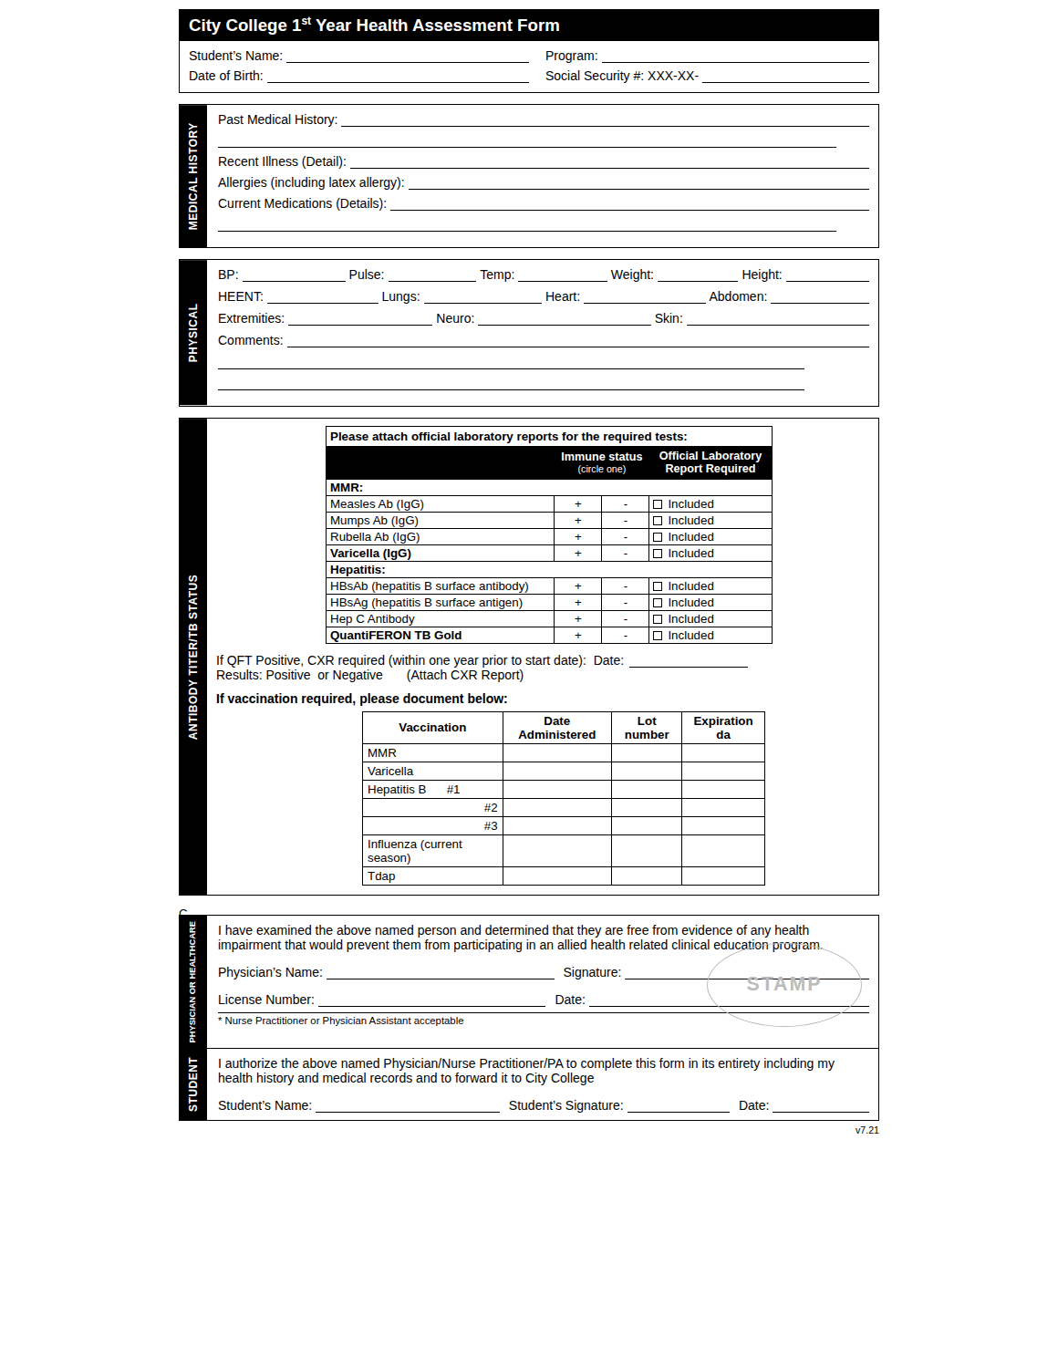City College 1st Year Health Assessment Form
Student’s Name:
Program:
Date of Birth:
Social Security #: XXX-XX-
MEDICAL HISTORY
Past Medical History:
Recent Illness (Detail):
Allergies (including latex allergy):
Current Medications (Details):
PHYSICAL
BP:
Pulse:
Temp:
Weight:
Height:
HEENT:
Lungs:
Heart:
Abdomen:
Extremities:
Neuro:
Skin:
Comments:
ANTIBODY TITER/TB STATUS
| Please attach official laboratory reports for the required tests: |
| --- |
| | Immune status (circle one) | Official Laboratory Report Required |
| MMR: |
| Measles Ab (IgG) | + | - | Included |
| Mumps Ab (IgG) | + | - | Included |
| Rubella Ab (IgG) | + | - | Included |
| Varicella (IgG) | + | - | Included |
| Hepatitis: |
| HBsAb (hepatitis B surface antibody) | + | - | Included |
| HBsAg (hepatitis B surface antigen) | + | - | Included |
| Hep C Antibody | + | - | Included |
| QuantiFERON TB Gold | + | - | Included |
If QFT Positive, CXR required (within one year prior to start date): Date: Results: Positive or Negative (Attach CXR Report)
If vaccination required, please document below:
| Vaccination | Date Administered | Lot number | Expiration da |
| --- | --- | --- | --- |
| MMR | | | |
| Varicella | | | |
| Hepatitis B #1 | | | |
| #2 | | | |
| #3 | | | |
| Influenza (current season) | | | |
| Tdap | | | |
C
PHYSICIAN OR HEALTHCARE
STAMP
I have examined the above named person and determined that they are free from evidence of any health impairment that would prevent them from participating in an allied health related clinical education program.
Physician’s Name: Signature:
License Number: Date:
* Nurse Practitioner or Physician Assistant acceptable
STUDENT
I authorize the above named Physician/Nurse Practitioner/PA to complete this form in its entirety including my health history and medical records and to forward it to City College
Student’s Name: Student’s Signature: Date:
v7.21